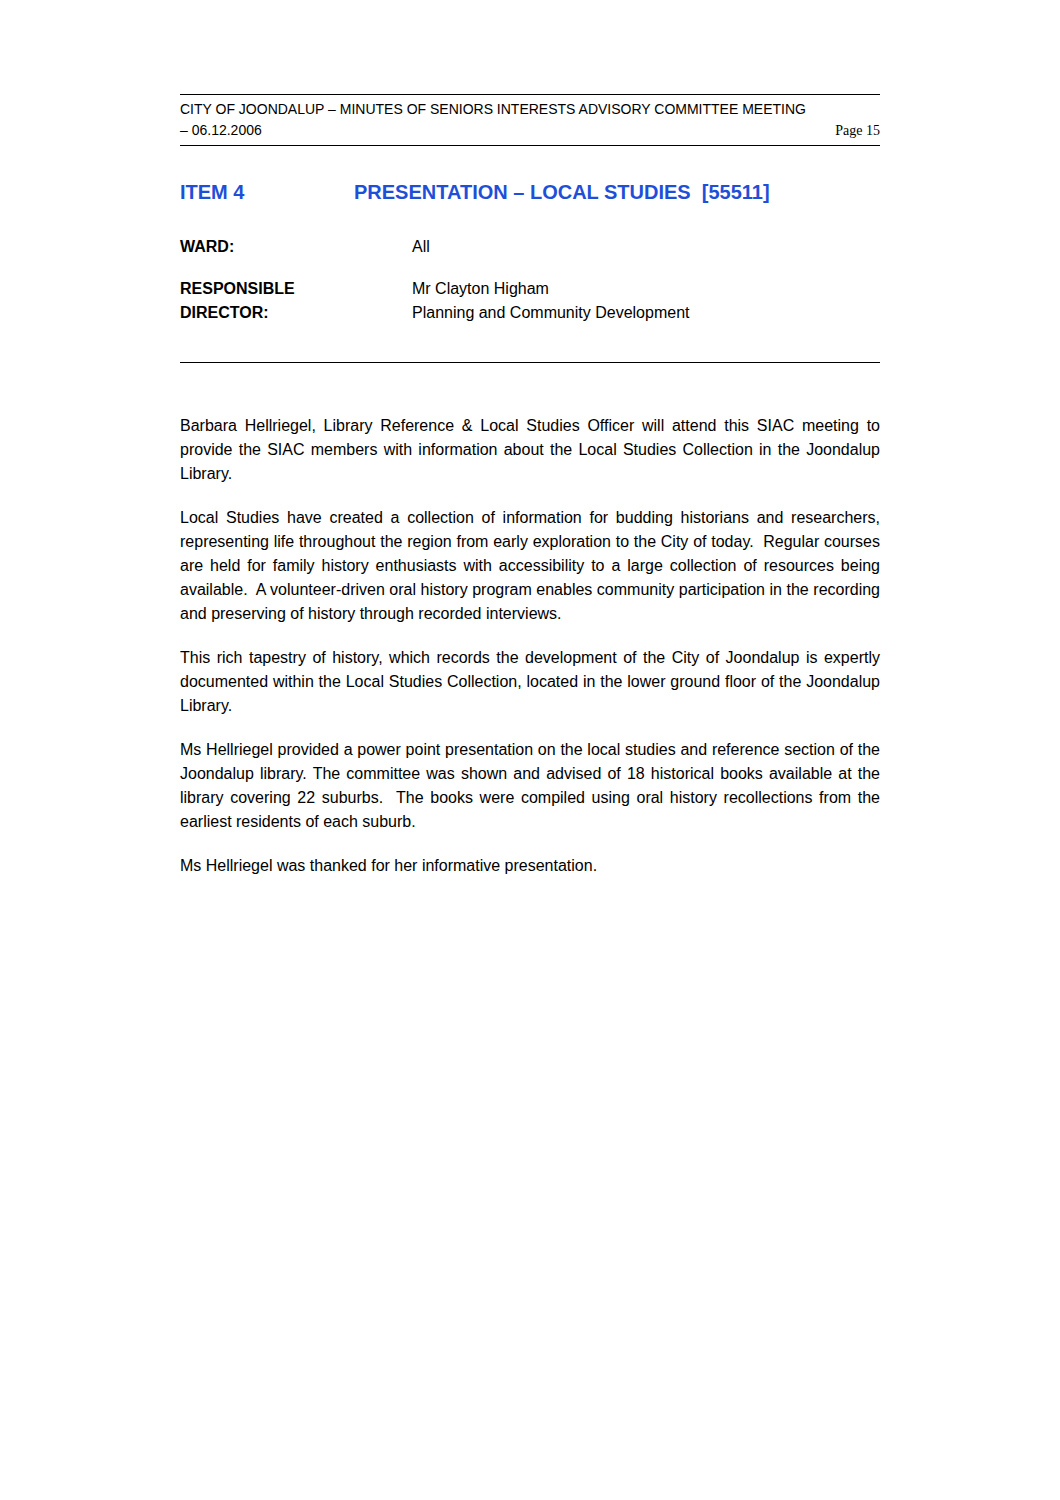CITY OF JOONDALUP – MINUTES OF SENIORS INTERESTS ADVISORY COMMITTEE MEETING
– 06.12.2006
Page 15
ITEM 4 PRESENTATION – LOCAL STUDIES [55511]
| WARD: | All |
| RESPONSIBLE DIRECTOR: | Mr Clayton Higham Planning and Community Development |
Barbara Hellriegel, Library Reference & Local Studies Officer will attend this SIAC meeting to provide the SIAC members with information about the Local Studies Collection in the Joondalup Library.
Local Studies have created a collection of information for budding historians and researchers, representing life throughout the region from early exploration to the City of today. Regular courses are held for family history enthusiasts with accessibility to a large collection of resources being available. A volunteer-driven oral history program enables community participation in the recording and preserving of history through recorded interviews.
This rich tapestry of history, which records the development of the City of Joondalup is expertly documented within the Local Studies Collection, located in the lower ground floor of the Joondalup Library.
Ms Hellriegel provided a power point presentation on the local studies and reference section of the Joondalup library. The committee was shown and advised of 18 historical books available at the library covering 22 suburbs. The books were compiled using oral history recollections from the earliest residents of each suburb.
Ms Hellriegel was thanked for her informative presentation.